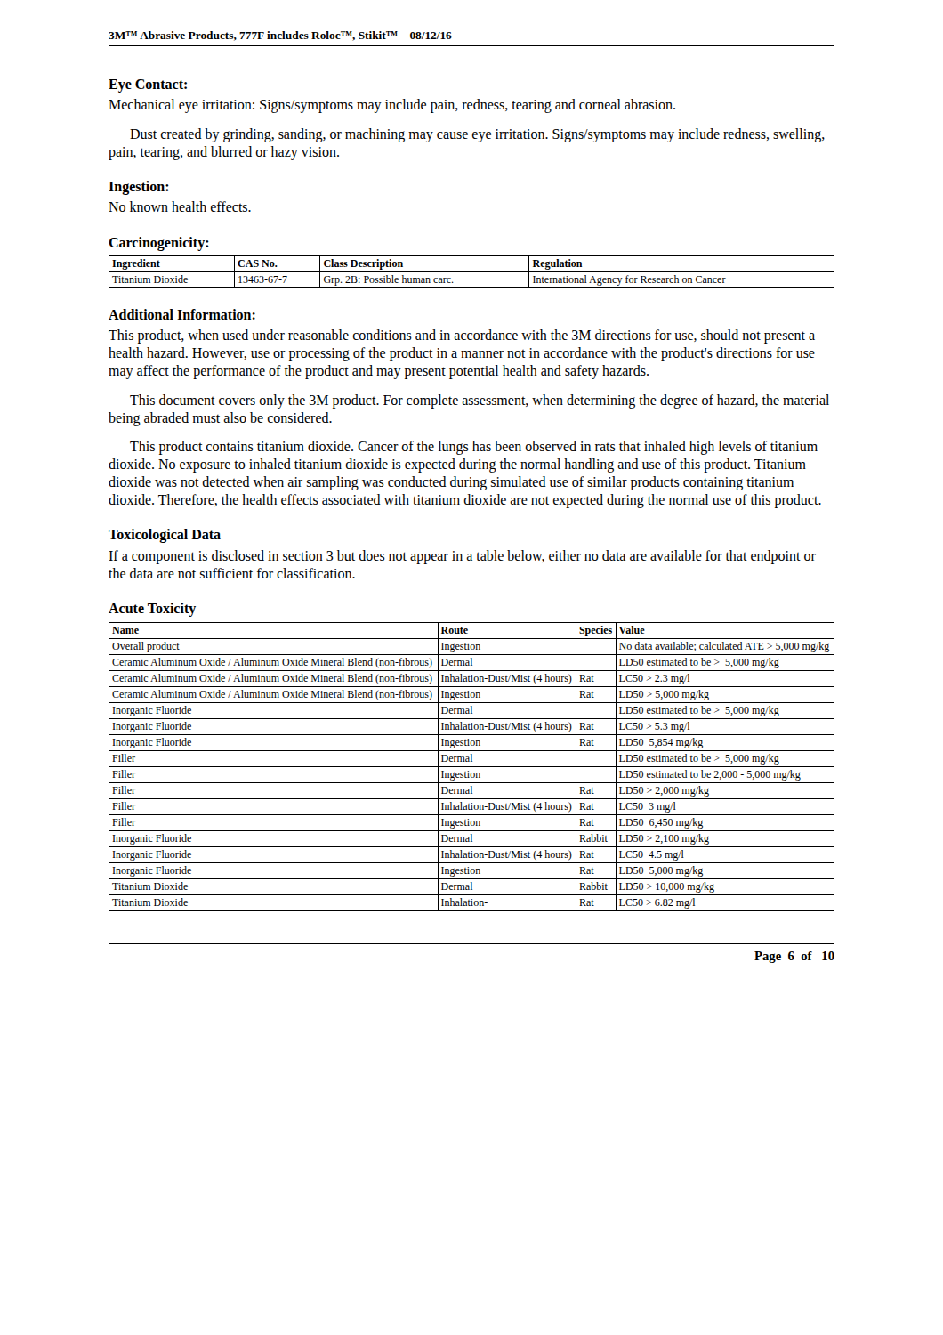3M™ Abrasive Products, 777F includes Roloc™, Stikit™ 08/12/16
Eye Contact:
Mechanical eye irritation: Signs/symptoms may include pain, redness, tearing and corneal abrasion.
Dust created by grinding, sanding, or machining may cause eye irritation. Signs/symptoms may include redness, swelling, pain, tearing, and blurred or hazy vision.
Ingestion:
No known health effects.
Carcinogenicity:
| Ingredient | CAS No. | Class Description | Regulation |
| --- | --- | --- | --- |
| Titanium Dioxide | 13463-67-7 | Grp. 2B: Possible human carc. | International Agency for Research on Cancer |
Additional Information:
This product, when used under reasonable conditions and in accordance with the 3M directions for use, should not present a health hazard. However, use or processing of the product in a manner not in accordance with the product's directions for use may affect the performance of the product and may present potential health and safety hazards.
This document covers only the 3M product. For complete assessment, when determining the degree of hazard, the material being abraded must also be considered.
This product contains titanium dioxide. Cancer of the lungs has been observed in rats that inhaled high levels of titanium dioxide. No exposure to inhaled titanium dioxide is expected during the normal handling and use of this product. Titanium dioxide was not detected when air sampling was conducted during simulated use of similar products containing titanium dioxide. Therefore, the health effects associated with titanium dioxide are not expected during the normal use of this product.
Toxicological Data
If a component is disclosed in section 3 but does not appear in a table below, either no data are available for that endpoint or the data are not sufficient for classification.
Acute Toxicity
| Name | Route | Species | Value |
| --- | --- | --- | --- |
| Overall product | Ingestion | | No data available; calculated ATE > 5,000 mg/kg |
| Ceramic Aluminum Oxide / Aluminum Oxide Mineral Blend (non-fibrous) | Dermal | | LD50 estimated to be > 5,000 mg/kg |
| Ceramic Aluminum Oxide / Aluminum Oxide Mineral Blend (non-fibrous) | Inhalation-Dust/Mist (4 hours) | Rat | LC50 > 2.3 mg/l |
| Ceramic Aluminum Oxide / Aluminum Oxide Mineral Blend (non-fibrous) | Ingestion | Rat | LD50 > 5,000 mg/kg |
| Inorganic Fluoride | Dermal | | LD50 estimated to be > 5,000 mg/kg |
| Inorganic Fluoride | Inhalation-Dust/Mist (4 hours) | Rat | LC50 > 5.3 mg/l |
| Inorganic Fluoride | Ingestion | Rat | LD50 5,854 mg/kg |
| Filler | Dermal | | LD50 estimated to be > 5,000 mg/kg |
| Filler | Ingestion | | LD50 estimated to be 2,000 - 5,000 mg/kg |
| Filler | Dermal | Rat | LD50 > 2,000 mg/kg |
| Filler | Inhalation-Dust/Mist (4 hours) | Rat | LC50 3 mg/l |
| Filler | Ingestion | Rat | LD50 6,450 mg/kg |
| Inorganic Fluoride | Dermal | Rabbit | LD50 > 2,100 mg/kg |
| Inorganic Fluoride | Inhalation-Dust/Mist (4 hours) | Rat | LC50 4.5 mg/l |
| Inorganic Fluoride | Ingestion | Rat | LD50 5,000 mg/kg |
| Titanium Dioxide | Dermal | Rabbit | LD50 > 10,000 mg/kg |
| Titanium Dioxide | Inhalation- | Rat | LC50 > 6.82 mg/l |
Page 6 of 10